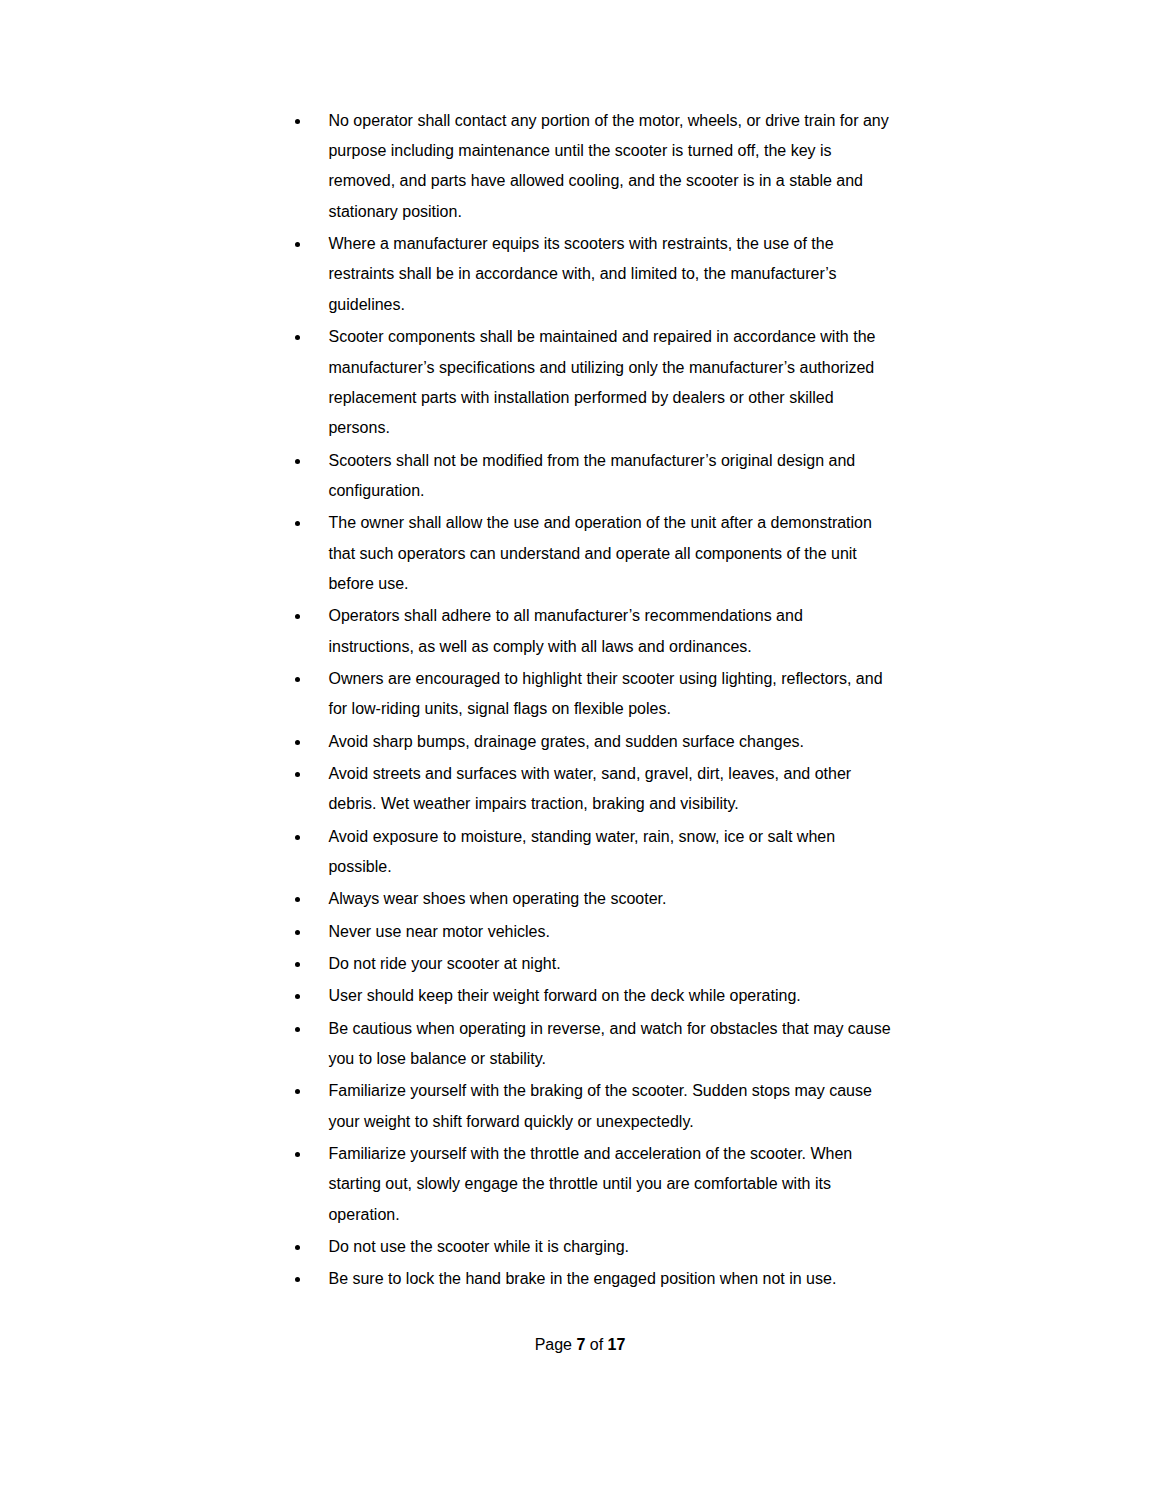No operator shall contact any portion of the motor, wheels, or drive train for any purpose including maintenance until the scooter is turned off, the key is removed, and parts have allowed cooling, and the scooter is in a stable and stationary position.
Where a manufacturer equips its scooters with restraints, the use of the restraints shall be in accordance with, and limited to, the manufacturer’s guidelines.
Scooter components shall be maintained and repaired in accordance with the manufacturer’s specifications and utilizing only the manufacturer’s authorized replacement parts with installation performed by dealers or other skilled persons.
Scooters shall not be modified from the manufacturer’s original design and configuration.
The owner shall allow the use and operation of the unit after a demonstration that such operators can understand and operate all components of the unit before use.
Operators shall adhere to all manufacturer’s recommendations and instructions, as well as comply with all laws and ordinances.
Owners are encouraged to highlight their scooter using lighting, reflectors, and for low-riding units, signal flags on flexible poles.
Avoid sharp bumps, drainage grates, and sudden surface changes.
Avoid streets and surfaces with water, sand, gravel, dirt, leaves, and other debris. Wet weather impairs traction, braking and visibility.
Avoid exposure to moisture, standing water, rain, snow, ice or salt when possible.
Always wear shoes when operating the scooter.
Never use near motor vehicles.
Do not ride your scooter at night.
User should keep their weight forward on the deck while operating.
Be cautious when operating in reverse, and watch for obstacles that may cause you to lose balance or stability.
Familiarize yourself with the braking of the scooter. Sudden stops may cause your weight to shift forward quickly or unexpectedly.
Familiarize yourself with the throttle and acceleration of the scooter. When starting out, slowly engage the throttle until you are comfortable with its operation.
Do not use the scooter while it is charging.
Be sure to lock the hand brake in the engaged position when not in use.
Page 7 of 17